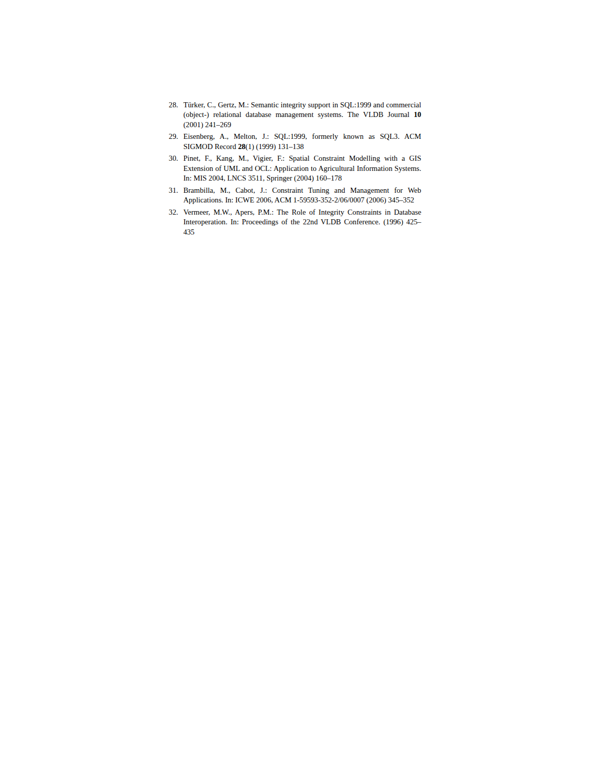28. Türker, C., Gertz, M.: Semantic integrity support in SQL:1999 and commercial (object-) relational database management systems. The VLDB Journal 10 (2001) 241–269
29. Eisenberg, A., Melton, J.: SQL:1999, formerly known as SQL3. ACM SIGMOD Record 28(1) (1999) 131–138
30. Pinet, F., Kang, M., Vigier, F.: Spatial Constraint Modelling with a GIS Extension of UML and OCL: Application to Agricultural Information Systems. In: MIS 2004, LNCS 3511, Springer (2004) 160–178
31. Brambilla, M., Cabot, J.: Constraint Tuning and Management for Web Applications. In: ICWE 2006, ACM 1-59593-352-2/06/0007 (2006) 345–352
32. Vermeer, M.W., Apers, P.M.: The Role of Integrity Constraints in Database Interoperation. In: Proceedings of the 22nd VLDB Conference. (1996) 425–435